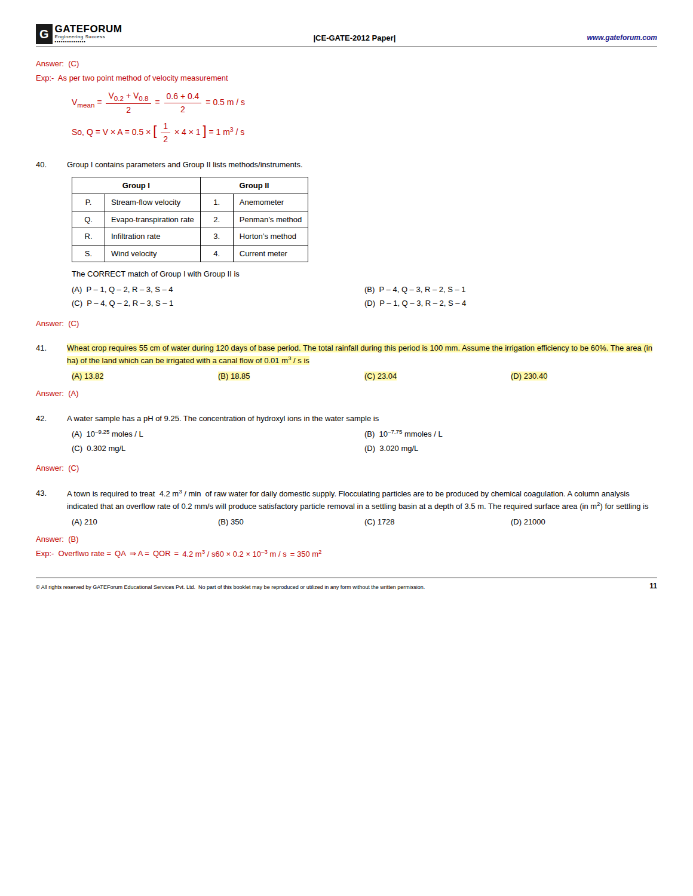G
GATEFORUM
Engineering Success
▪▪▪▪▪▪▪▪▪▪▪▪▪▪▪
|CE-GATE-2012 Paper|
www.gateforum.com
Answer: (C)
Exp:- As per two point method of velocity measurement
Vmean = V0.2 + V0.82 = 0.6 + 0.42 = 0.5 m / s
So, Q = V × A = 0.5 × [ 12 × 4 × 1 ] = 1 m3 / s
40.
Group I contains parameters and Group II lists methods/instruments.
| Group I | Group II |
| --- | --- |
| P. | Stream-flow velocity | 1. | Anemometer |
| Q. | Evapo-transpiration rate | 2. | Penman’s method |
| R. | Infiltration rate | 3. | Horton’s method |
| S. | Wind velocity | 4. | Current meter |
The CORRECT match of Group I with Group II is
(A) P – 1, Q – 2, R – 3, S – 4
(B) P – 4, Q – 3, R – 2, S – 1
(C) P – 4, Q – 2, R – 3, S – 1
(D) P – 1, Q – 3, R – 2, S – 4
Answer: (C)
41.
Wheat crop requires 55 cm of water during 120 days of base period. The total rainfall during this period is 100 mm. Assume the irrigation efficiency to be 60%. The area (in ha) of the land which can be irrigated with a canal flow of 0.01 m3 / s is
(A) 13.82
(B) 18.85
(C) 23.04
(D) 230.40
Answer: (A)
42.
A water sample has a pH of 9.25. The concentration of hydroxyl ions in the water sample is
(A) 10–9.25 moles / L
(B) 10–7.75 mmoles / L
(C) 0.302 mg/L
(D) 3.020 mg/L
Answer: (C)
43.
A town is required to treat 4.2 m3 / min of raw water for daily domestic supply. Flocculating particles are to be produced by chemical coagulation. A column analysis indicated that an overflow rate of 0.2 mm/s will produce satisfactory particle removal in a settling basin at a depth of 3.5 m. The required surface area (in m2) for settling is
(A) 210
(B) 350
(C) 1728
(D) 21000
Answer: (B)
Exp:- Overflwo rate = QA ⇒ A = QOR = 4.2 m3 / s 60 × 0.2 × 10–3 m / s = 350 m2
© All rights reserved by GATEForum Educational Services Pvt. Ltd. No part of this booklet may be reproduced or utilized in any form without the written permission.
11